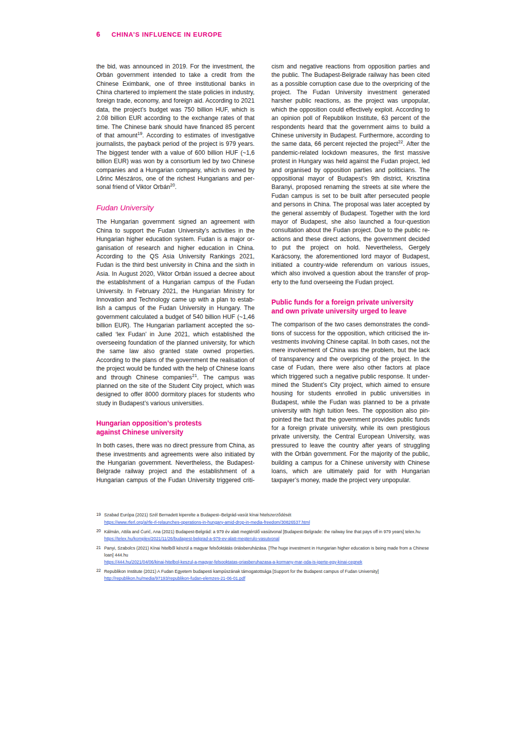6 China’s Influence in Europe
the bid, was announced in 2019. For the investment, the Orbán government intended to take a credit from the Chinese Eximbank, one of three institutional banks in China chartered to implement the state policies in industry, foreign trade, economy, and foreign aid. According to 2021 data, the project’s budget was 750 billion HUF, which is 2.08 billion EUR according to the exchange rates of that time. The Chinese bank should have financed 85 percent of that amount19. According to estimates of investigative journalists, the payback period of the project is 979 years. The biggest tender with a value of 600 billion HUF (~1,6 billion EUR) was won by a consortium led by two Chinese companies and a Hungarian company, which is owned by Lőrinc Mészáros, one of the richest Hungarians and personal friend of Viktor Orbán20.
Fudan University
The Hungarian government signed an agreement with China to support the Fudan University’s activities in the Hungarian higher education system. Fudan is a major organisation of research and higher education in China. According to the QS Asia University Rankings 2021, Fudan is the third best university in China and the sixth in Asia. In August 2020, Viktor Orbán issued a decree about the establishment of a Hungarian campus of the Fudan University. In February 2021, the Hungarian Ministry for Innovation and Technology came up with a plan to establish a campus of the Fudan University in Hungary. The government calculated a budget of 540 billion HUF (~1,46 billion EUR). The Hungarian parliament accepted the so-called ‘lex Fudan’ in June 2021, which established the overseeing foundation of the planned university, for which the same law also granted state owned properties. According to the plans of the government the realisation of the project would be funded with the help of Chinese loans and through Chinese companies21. The campus was planned on the site of the Student City project, which was designed to offer 8000 dormitory places for students who study in Budapest’s various universities.
Hungarian opposition’s protests
against Chinese university
In both cases, there was no direct pressure from China, as these investments and agreements were also initiated by the Hungarian government. Nevertheless, the Budapest-Belgrade railway project and the establishment of a Hungarian campus of the Fudan University triggered criticism and negative reactions from opposition parties and the public. The Budapest-Belgrade railway has been cited as a possible corruption case due to the overpricing of the project. The Fudan University investment generated harsher public reactions, as the project was unpopular, which the opposition could effectively exploit. According to an opinion poll of Republikon Institute, 63 percent of the respondents heard that the government aims to build a Chinese university in Budapest. Furthermore, according to the same data, 66 percent rejected the project22. After the pandemic-related lockdown measures, the first massive protest in Hungary was held against the Fudan project, led and organised by opposition parties and politicians. The oppositional mayor of Budapest’s 9th district, Krisztina Baranyi, proposed renaming the streets at site where the Fudan campus is set to be built after persecuted people and persons in China. The proposal was later accepted by the general assembly of Budapest. Together with the lord mayor of Budapest, she also launched a four-question consultation about the Fudan project. Due to the public reactions and these direct actions, the government decided to put the project on hold. Nevertheless, Gergely Karácsony, the aforementioned lord mayor of Budapest, initiated a country-wide referendum on various issues, which also involved a question about the transfer of property to the fund overseeing the Fudan project.
Public funds for a foreign private university
and own private university urged to leave
The comparison of the two cases demonstrates the conditions of success for the opposition, which criticised the investments involving Chinese capital. In both cases, not the mere involvement of China was the problem, but the lack of transparency and the overpricing of the project. In the case of Fudan, there were also other factors at place which triggered such a negative public response. It undermined the Student’s City project, which aimed to ensure housing for students enrolled in public universities in Budapest, while the Fudan was planned to be a private university with high tuition fees. The opposition also pinpointed the fact that the government provides public funds for a foreign private university, while its own prestigious private university, the Central European University, was pressured to leave the country after years of struggling with the Orbán government. For the majority of the public, building a campus for a Chinese university with Chinese loans, which are ultimately paid for with Hungarian taxpayer’s money, made the project very unpopular.
19 Szabad Európa (2021) Szél Bernadett kiperelte a Budapest–Belgrád-vasút kínai hitelszerződését https://www.rferl.org/a/rfe-rl-relaunches-operations-in-hungary-amid-drop-in-media-freedom/30826537.html
20 Kálmán, Attila and Ćurić, Ana (2021) Budapest-Belgrád: a 979 év alatt megtérülő vasútvonal [Budapest-Belgrade: the railway line that pays off in 979 years] telex.hu https://telex.hu/komplex/2021/11/26/budapest-belgrad-a-979-ev-alatt-megterulo-vasutvonal
21 Panyi, Szabolcs (2021) Kínai hitelből készül a magyar felsőoktátás óriásberuházása. [The huge investment in Hungarian higher education is being made from a Chinese loan] 444.hu https://444.hu/2021/04/06/kinai-hitelbol-keszul-a-magyar-felsooktatas-oriasberuhazasa-a-kormany-mar-oda-is-igerte-egy-kinai-cegnek
22 Republikon Institute (2021) A Fudan Egyetem budapesti kampúszának támogatottsága [Support for the Budapest campus of Fudan University] http://republikon.hu/media/97193/republikon-fudan-elemzes-21-06-01.pdf